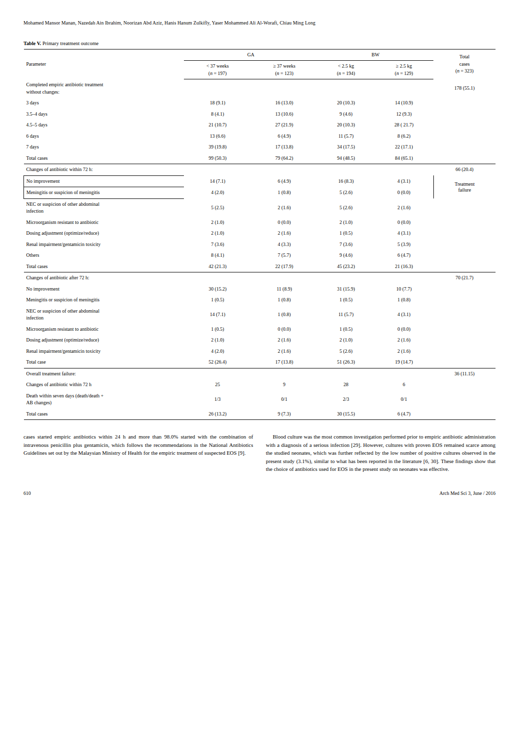Mohamed Mansor Manan, Nazedah Ain Ibrahim, Noorizan Abd Aziz, Hanis Hanum Zulkifly, Yaser Mohammed Ali Al-Worafi, Chiau Ming Long
Table V. Primary treatment outcome
| Parameter | GA | BW | Total cases ( n = 323) |
| --- | --- | --- | --- |
| < 37 weeks ( n = 197) | ≥ 37 weeks ( n = 123) | < 2.5 kg ( n = 194) | ≥ 2.5 kg ( n = 129) |
| Completed empiric antibiotic treatment without changes: | 178 (55.1) |
| 3 days | 18 (9.1) | 16 (13.0) | 20 (10.3) | 14 (10.9) | |
| 3.5–4 days | 8 (4.1) | 13 (10.6) | 9 (4.6) | 12 (9.3) | |
| 4.5–5 days | 21 (10.7) | 27 (21.9) | 20 (10.3) | 28 ( 21.7) | |
| 6 days | 13 (6.6) | 6 (4.9) | 11 (5.7) | 8 (6.2) | |
| 7 days | 39 (19.8) | 17 (13.8) | 34 (17.5) | 22 (17.1) | |
| Total cases | 99 (50.3) | 79 (64.2) | 94 (48.5) | 84 (65.1) | |
| Changes of antibiotic within 72 h: | 66 (20.4) |
| No improvement | 14 (7.1) | 6 (4.9) | 16 (8.3) | 4 (3.1) | Treatment failure |
| Meningitis or suspicion of meningitis | 4 (2.0) | 1 (0.8) | 5 (2.6) | 0 (0.0) |
| NEC or suspicion of other abdominal infection | 5 (2.5) | 2 (1.6) | 5 (2.6) | 2 (1.6) | |
| Microorganism resistant to antibiotic | 2 (1.0) | 0 (0.0) | 2 (1.0) | 0 (0.0) | |
| Dosing adjustment (optimize/reduce) | 2 (1.0) | 2 (1.6) | 1 (0.5) | 4 (3.1) | |
| Renal impairment/gentamicin toxicity | 7 (3.6) | 4 (3.3) | 7 (3.6) | 5 (3.9) | |
| Others | 8 (4.1) | 7 (5.7) | 9 (4.6) | 6 (4.7) | |
| Total cases | 42 (21.3) | 22 (17.9) | 45 (23.2) | 21 (16.3) | |
| Changes of antibiotic after 72 h: | 70 (21.7) |
| No improvement | 30 (15.2) | 11 (8.9) | 31 (15.9) | 10 (7.7) | |
| Meningitis or suspicion of meningitis | 1 (0.5) | 1 (0.8) | 1 (0.5) | 1 (0.8) | |
| NEC or suspicion of other abdominal infection | 14 (7.1) | 1 (0.8) | 11 (5.7) | 4 (3.1) | |
| Microorganism resistant to antibiotic | 1 (0.5) | 0 (0.0) | 1 (0.5) | 0 (0.0) | |
| Dosing adjustment (optimize/reduce) | 2 (1.0) | 2 (1.6) | 2 (1.0) | 2 (1.6) | |
| Renal impairment/gentamicin toxicity | 4 (2.0) | 2 (1.6) | 5 (2.6) | 2 (1.6) | |
| Total case | 52 (26.4) | 17 (13.8) | 51 (26.3) | 19 (14.7) | |
| Overall treatment failure: | 36 (11.15) |
| Changes of antibiotic within 72 h | 25 | 9 | 28 | 6 | |
| Death within seven days (death/death + AB changes) | 1/3 | 0/1 | 2/3 | 0/1 | |
| Total cases | 26 (13.2) | 9 (7.3) | 30 (15.5) | 6 (4.7) | |
cases started empiric antibiotics within 24 h and more than 98.0% started with the combination of intravenous penicillin plus gentamicin, which follows the recommendations in the National Antibiotics Guidelines set out by the Malaysian Ministry of Health for the empiric treatment of suspected EOS [9].
Blood culture was the most common investigation performed prior to empiric antibiotic administration with a diagnosis of a serious infection [29]. However, cultures with proven EOS remained scarce among the studied neonates, which was further reflected by the low number of positive cultures observed in the present study (3.1%), similar to what has been reported in the literature [6, 30]. These findings show that the choice of antibiotics used for EOS in the present study on neonates was effective.
610
Arch Med Sci 3, June / 2016